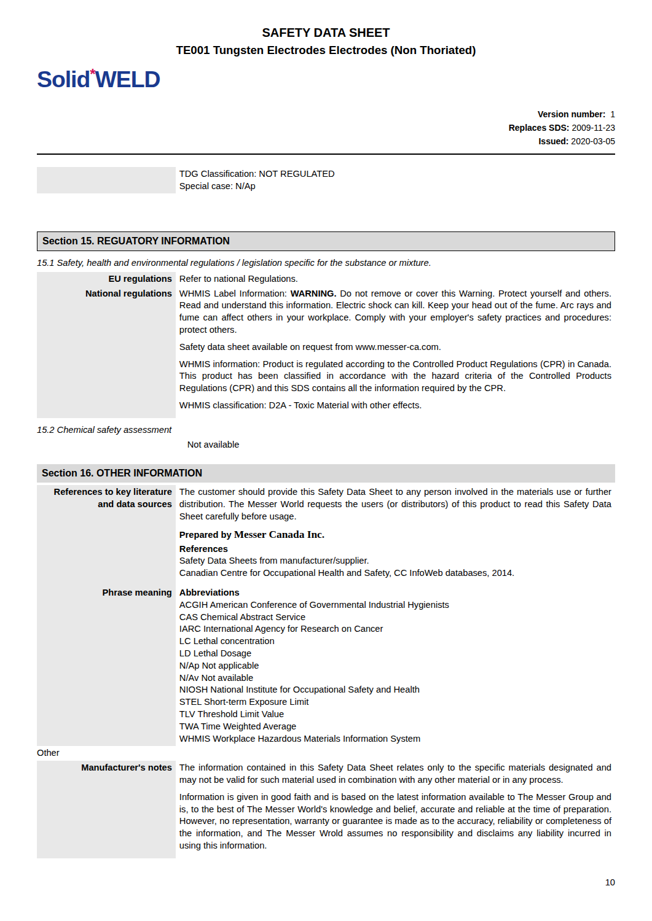SAFETY DATA SHEET
TE001 Tungsten Electrodes Electrodes (Non Thoriated)
Solid*WELD
Version number: 1
Replaces SDS: 2009-11-23
Issued: 2020-03-05
| | TDG Classification: NOT REGULATED Special case: N/Ap |
Section 15. REGUATORY INFORMATION
15.1 Safety, health and environmental regulations / legislation specific for the substance or mixture.
| EU regulations | Refer to national Regulations. |
| National regulations | WHMIS Label Information: WARNING. Do not remove or cover this Warning. Protect yourself and others. Read and understand this information. Electric shock can kill. Keep your head out of the fume. Arc rays and fume can affect others in your workplace. Comply with your employer's safety practices and procedures: protect others. Safety data sheet available on request from www.messer-ca.com. WHMIS information: Product is regulated according to the Controlled Product Regulations (CPR) in Canada. This product has been classified in accordance with the hazard criteria of the Controlled Products Regulations (CPR) and this SDS contains all the information required by the CPR. WHMIS classification: D2A - Toxic Material with other effects. |
15.2 Chemical safety assessment
Not available
Section 16. OTHER INFORMATION
| References to key literature and data sources | The customer should provide this Safety Data Sheet to any person involved in the materials use or further distribution. The Messer World requests the users (or distributors) of this product to read this Safety Data Sheet carefully before usage. Prepared by Messer Canada Inc. References Safety Data Sheets from manufacturer/supplier. Canadian Centre for Occupational Health and Safety, CC InfoWeb databases, 2014. |
| Phrase meaning | Abbreviations ACGIH American Conference of Governmental Industrial Hygienists CAS Chemical Abstract Service IARC International Agency for Research on Cancer LC Lethal concentration LD Lethal Dosage N/Ap Not applicable N/Av Not available NIOSH National Institute for Occupational Safety and Health STEL Short-term Exposure Limit TLV Threshold Limit Value TWA Time Weighted Average WHMIS Workplace Hazardous Materials Information System |
| Other | |
| Manufacturer's notes | The information contained in this Safety Data Sheet relates only to the specific materials designated and may not be valid for such material used in combination with any other material or in any process. Information is given in good faith and is based on the latest information available to The Messer Group and is, to the best of The Messer World's knowledge and belief, accurate and reliable at the time of preparation. However, no representation, warranty or guarantee is made as to the accuracy, reliability or completeness of the information, and The Messer Wrold assumes no responsibility and disclaims any liability incurred in using this information. |
10